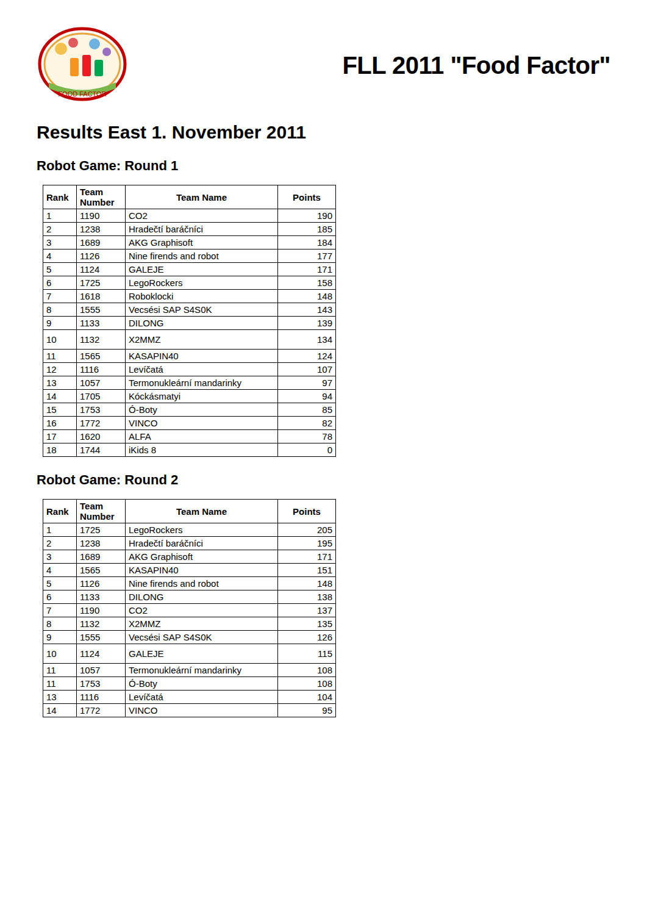FOOD FACTOR
FLL 2011 "Food Factor"
Results East 1. November 2011
Robot Game: Round 1
| Rank | Team Number | Team Name | Points |
| --- | --- | --- | --- |
| 1 | 1190 | CO2 | 190 |
| 2 | 1238 | Hradečtí baráčníci | 185 |
| 3 | 1689 | AKG Graphisoft | 184 |
| 4 | 1126 | Nine firends and robot | 177 |
| 5 | 1124 | GALEJE | 171 |
| 6 | 1725 | LegoRockers | 158 |
| 7 | 1618 | Roboklocki | 148 |
| 8 | 1555 | Vecsési SAP S4S0K | 143 |
| 9 | 1133 | DILONG | 139 |
| 10 | 1132 | X2MMZ | 134 |
| 11 | 1565 | KASAPIN40 | 124 |
| 12 | 1116 | Levíčatá | 107 |
| 13 | 1057 | Termonukleární mandarinky | 97 |
| 14 | 1705 | Kóckásmatyi | 94 |
| 15 | 1753 | Ó-Boty | 85 |
| 16 | 1772 | VINCO | 82 |
| 17 | 1620 | ALFA | 78 |
| 18 | 1744 | iKids 8 | 0 |
Robot Game: Round 2
| Rank | Team Number | Team Name | Points |
| --- | --- | --- | --- |
| 1 | 1725 | LegoRockers | 205 |
| 2 | 1238 | Hradečtí baráčníci | 195 |
| 3 | 1689 | AKG Graphisoft | 171 |
| 4 | 1565 | KASAPIN40 | 151 |
| 5 | 1126 | Nine firends and robot | 148 |
| 6 | 1133 | DILONG | 138 |
| 7 | 1190 | CO2 | 137 |
| 8 | 1132 | X2MMZ | 135 |
| 9 | 1555 | Vecsési SAP S4S0K | 126 |
| 10 | 1124 | GALEJE | 115 |
| 11 | 1057 | Termonukleární mandarinky | 108 |
| 11 | 1753 | Ó-Boty | 108 |
| 13 | 1116 | Levíčatá | 104 |
| 14 | 1772 | VINCO | 95 |